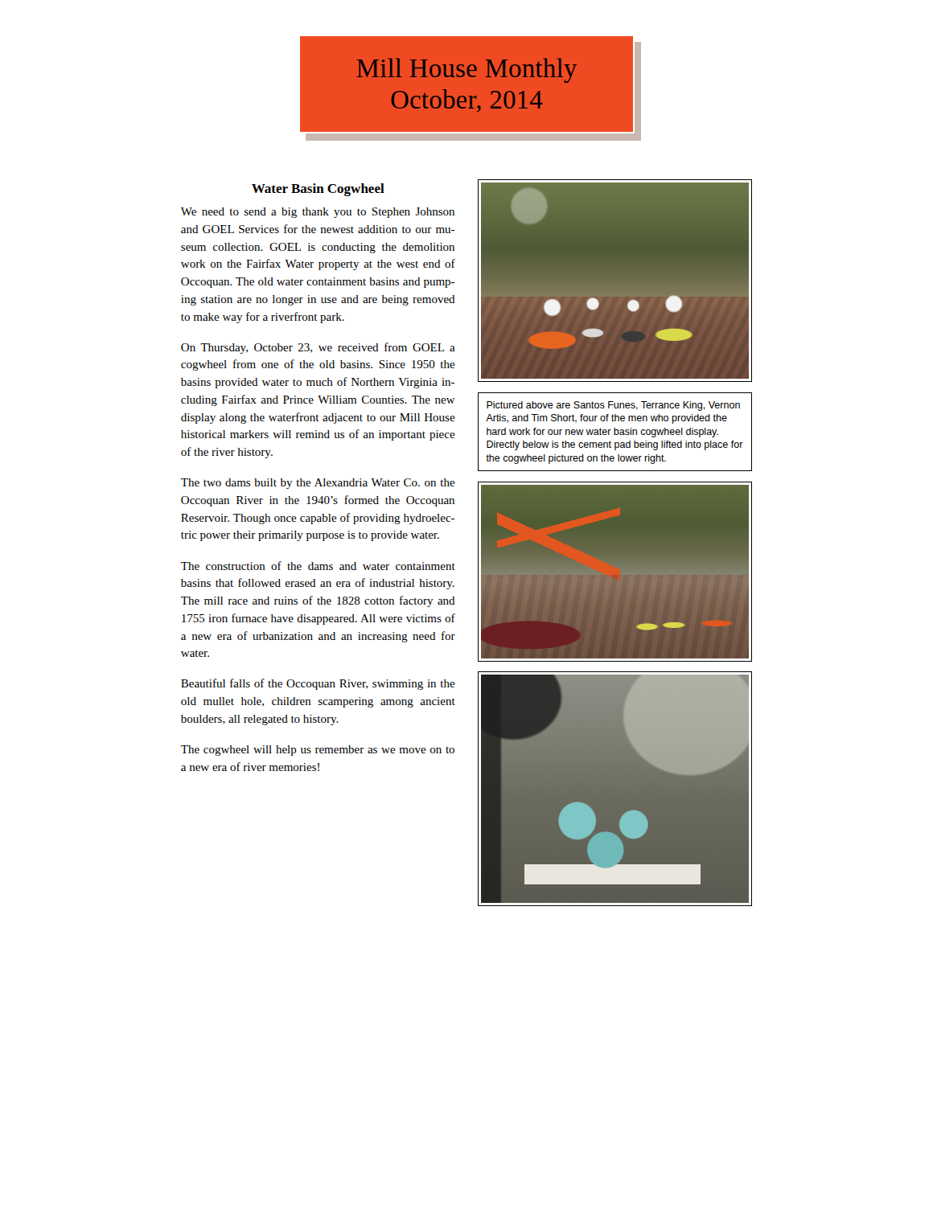Mill House Monthly
October, 2014
Water Basin Cogwheel
We need to send a big thank you to Stephen Johnson and GOEL Services for the newest addition to our museum collection. GOEL is conducting the demolition work on the Fairfax Water property at the west end of Occoquan. The old water containment basins and pumping station are no longer in use and are being removed to make way for a riverfront park.
On Thursday, October 23, we received from GOEL a cogwheel from one of the old basins. Since 1950 the basins provided water to much of Northern Virginia including Fairfax and Prince William Counties. The new display along the waterfront adjacent to our Mill House historical markers will remind us of an important piece of the river history.
The two dams built by the Alexandria Water Co. on the Occoquan River in the 1940’s formed the Occoquan Reservoir. Though once capable of providing hydroelectric power their primarily purpose is to provide water.
The construction of the dams and water containment basins that followed erased an era of industrial history. The mill race and ruins of the 1828 cotton factory and 1755 iron furnace have disappeared. All were victims of a new era of urbanization and an increasing need for water.
Beautiful falls of the Occoquan River, swimming in the old mullet hole, children scampering among ancient boulders, all relegated to history.
The cogwheel will help us remember as we move on to a new era of river memories!
Pictured above are Santos Funes, Terrance King, Vernon Artis, and Tim Short, four of the men who provided the hard work for our new water basin cogwheel display. Directly below is the cement pad being lifted into place for the cogwheel pictured on the lower right.